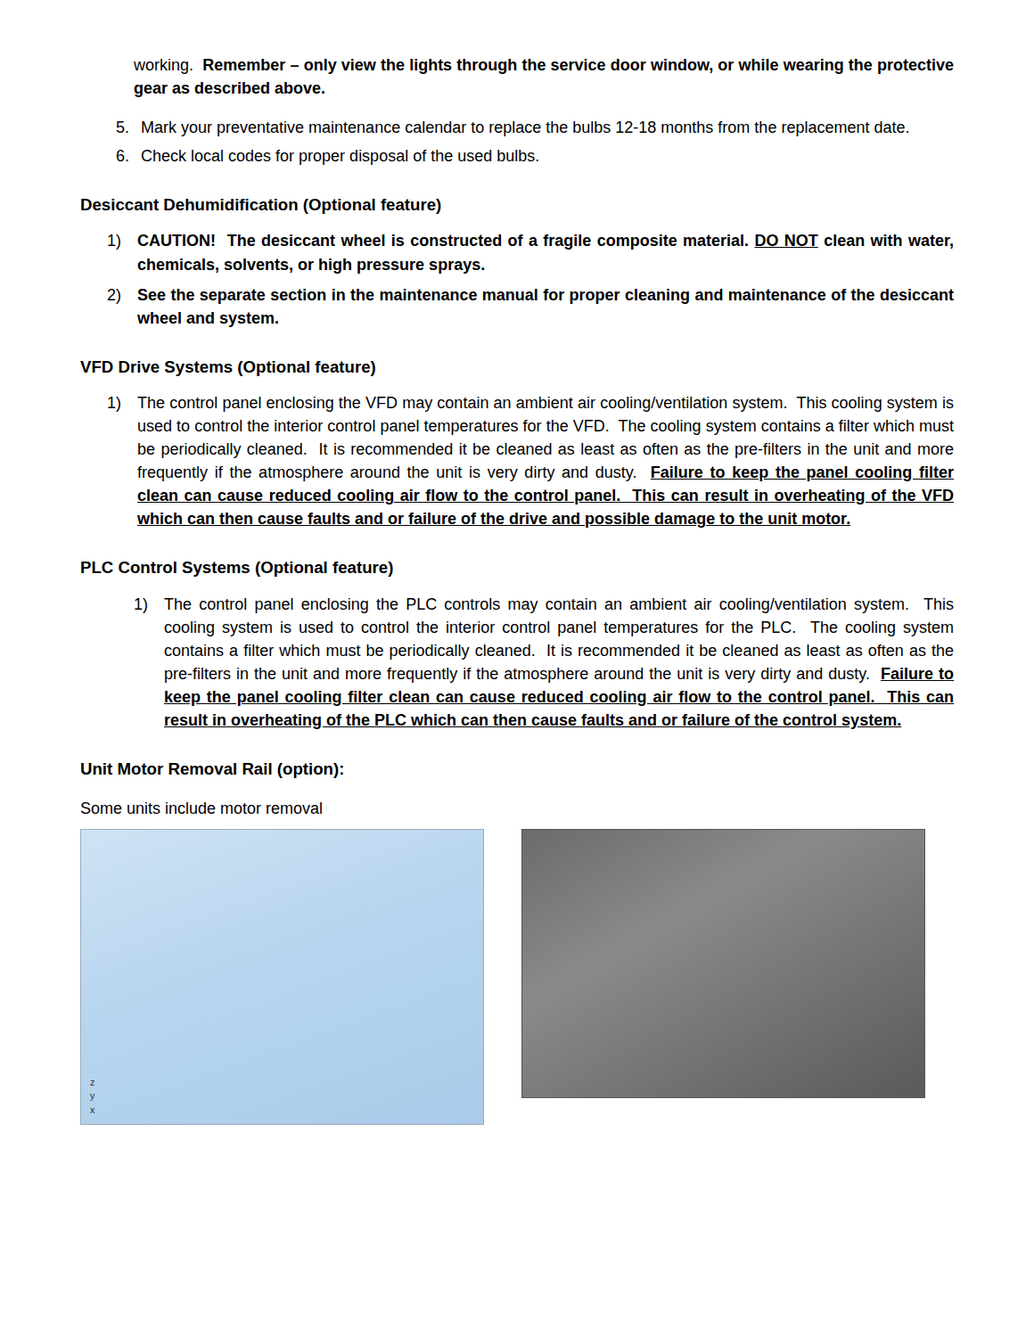working. Remember – only view the lights through the service door window, or while wearing the protective gear as described above.
Mark your preventative maintenance calendar to replace the bulbs 12-18 months from the replacement date.
Check local codes for proper disposal of the used bulbs.
Desiccant Dehumidification (Optional feature)
CAUTION! The desiccant wheel is constructed of a fragile composite material. DO NOT clean with water, chemicals, solvents, or high pressure sprays.
See the separate section in the maintenance manual for proper cleaning and maintenance of the desiccant wheel and system.
VFD Drive Systems (Optional feature)
The control panel enclosing the VFD may contain an ambient air cooling/ventilation system. This cooling system is used to control the interior control panel temperatures for the VFD. The cooling system contains a filter which must be periodically cleaned. It is recommended it be cleaned as least as often as the pre-filters in the unit and more frequently if the atmosphere around the unit is very dirty and dusty. Failure to keep the panel cooling filter clean can cause reduced cooling air flow to the control panel. This can result in overheating of the VFD which can then cause faults and or failure of the drive and possible damage to the unit motor.
PLC Control Systems (Optional feature)
The control panel enclosing the PLC controls may contain an ambient air cooling/ventilation system. This cooling system is used to control the interior control panel temperatures for the PLC. The cooling system contains a filter which must be periodically cleaned. It is recommended it be cleaned as least as often as the pre-filters in the unit and more frequently if the atmosphere around the unit is very dirty and dusty. Failure to keep the panel cooling filter clean can cause reduced cooling air flow to the control panel. This can result in overheating of the PLC which can then cause faults and or failure of the control system.
Unit Motor Removal Rail (option):
Some units include motor removal
z
y
x